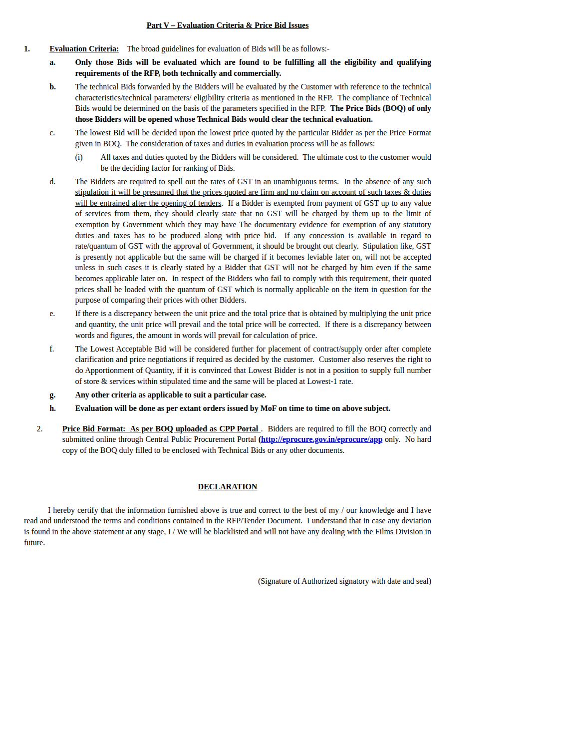Part V – Evaluation Criteria & Price Bid Issues
1.
Evaluation Criteria: The broad guidelines for evaluation of Bids will be as follows:-
a.
Only those Bids will be evaluated which are found to be fulfilling all the eligibility and qualifying requirements of the RFP, both technically and commercially.
b.
The technical Bids forwarded by the Bidders will be evaluated by the Customer with reference to the technical characteristics/technical parameters/ eligibility criteria as mentioned in the RFP. The compliance of Technical Bids would be determined on the basis of the parameters specified in the RFP. The Price Bids (BOQ) of only those Bidders will be opened whose Technical Bids would clear the technical evaluation.
c.
The lowest Bid will be decided upon the lowest price quoted by the particular Bidder as per the Price Format given in BOQ. The consideration of taxes and duties in evaluation process will be as follows:
(i)
All taxes and duties quoted by the Bidders will be considered. The ultimate cost to the customer would be the deciding factor for ranking of Bids.
d.
The Bidders are required to spell out the rates of GST in an unambiguous terms. In the absence of any such stipulation it will be presumed that the prices quoted are firm and no claim on account of such taxes & duties will be entrained after the opening of tenders. If a Bidder is exempted from payment of GST up to any value of services from them, they should clearly state that no GST will be charged by them up to the limit of exemption by Government which they may have The documentary evidence for exemption of any statutory duties and taxes has to be produced along with price bid. If any concession is available in regard to rate/quantum of GST with the approval of Government, it should be brought out clearly. Stipulation like, GST is presently not applicable but the same will be charged if it becomes leviable later on, will not be accepted unless in such cases it is clearly stated by a Bidder that GST will not be charged by him even if the same becomes applicable later on. In respect of the Bidders who fail to comply with this requirement, their quoted prices shall be loaded with the quantum of GST which is normally applicable on the item in question for the purpose of comparing their prices with other Bidders.
e.
If there is a discrepancy between the unit price and the total price that is obtained by multiplying the unit price and quantity, the unit price will prevail and the total price will be corrected. If there is a discrepancy between words and figures, the amount in words will prevail for calculation of price.
f.
The Lowest Acceptable Bid will be considered further for placement of contract/supply order after complete clarification and price negotiations if required as decided by the customer. Customer also reserves the right to do Apportionment of Quantity, if it is convinced that Lowest Bidder is not in a position to supply full number of store & services within stipulated time and the same will be placed at Lowest-1 rate.
g.
Any other criteria as applicable to suit a particular case.
h.
Evaluation will be done as per extant orders issued by MoF on time to time on above subject.
2.
Price Bid Format: As per BOQ uploaded as CPP Portal . Bidders are required to fill the BOQ correctly and submitted online through Central Public Procurement Portal (http://eprocure.gov.in/eprocure/app only. No hard copy of the BOQ duly filled to be enclosed with Technical Bids or any other documents.
DECLARATION
I hereby certify that the information furnished above is true and correct to the best of my / our knowledge and I have read and understood the terms and conditions contained in the RFP/Tender Document. I understand that in case any deviation is found in the above statement at any stage, I / We will be blacklisted and will not have any dealing with the Films Division in future.
(Signature of Authorized signatory with date and seal)